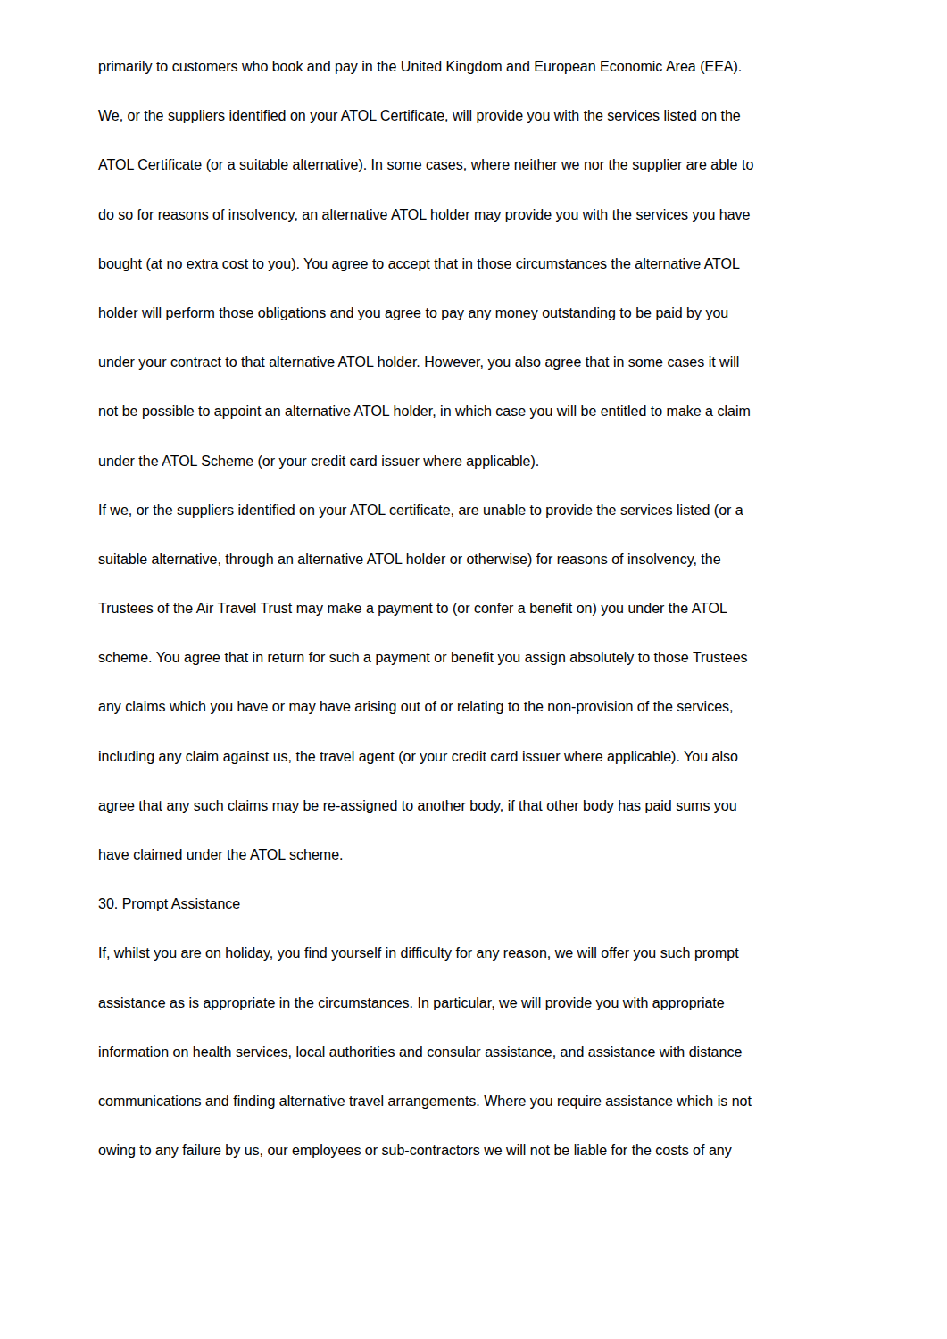primarily to customers who book and pay in the United Kingdom and European Economic Area (EEA).
We, or the suppliers identified on your ATOL Certificate, will provide you with the services listed on the
ATOL Certificate (or a suitable alternative). In some cases, where neither we nor the supplier are able to
do so for reasons of insolvency, an alternative ATOL holder may provide you with the services you have
bought (at no extra cost to you). You agree to accept that in those circumstances the alternative ATOL
holder will perform those obligations and you agree to pay any money outstanding to be paid by you
under your contract to that alternative ATOL holder. However, you also agree that in some cases it will
not be possible to appoint an alternative ATOL holder, in which case you will be entitled to make a claim
under the ATOL Scheme (or your credit card issuer where applicable).
If we, or the suppliers identified on your ATOL certificate, are unable to provide the services listed (or a
suitable alternative, through an alternative ATOL holder or otherwise) for reasons of insolvency, the
Trustees of the Air Travel Trust may make a payment to (or confer a benefit on) you under the ATOL
scheme. You agree that in return for such a payment or benefit you assign absolutely to those Trustees
any claims which you have or may have arising out of or relating to the non-provision of the services,
including any claim against us, the travel agent (or your credit card issuer where applicable). You also
agree that any such claims may be re-assigned to another body, if that other body has paid sums you
have claimed under the ATOL scheme.
30. Prompt Assistance
If, whilst you are on holiday, you find yourself in difficulty for any reason, we will offer you such prompt
assistance as is appropriate in the circumstances. In particular, we will provide you with appropriate
information on health services, local authorities and consular assistance, and assistance with distance
communications and finding alternative travel arrangements. Where you require assistance which is not
owing to any failure by us, our employees or sub-contractors we will not be liable for the costs of any